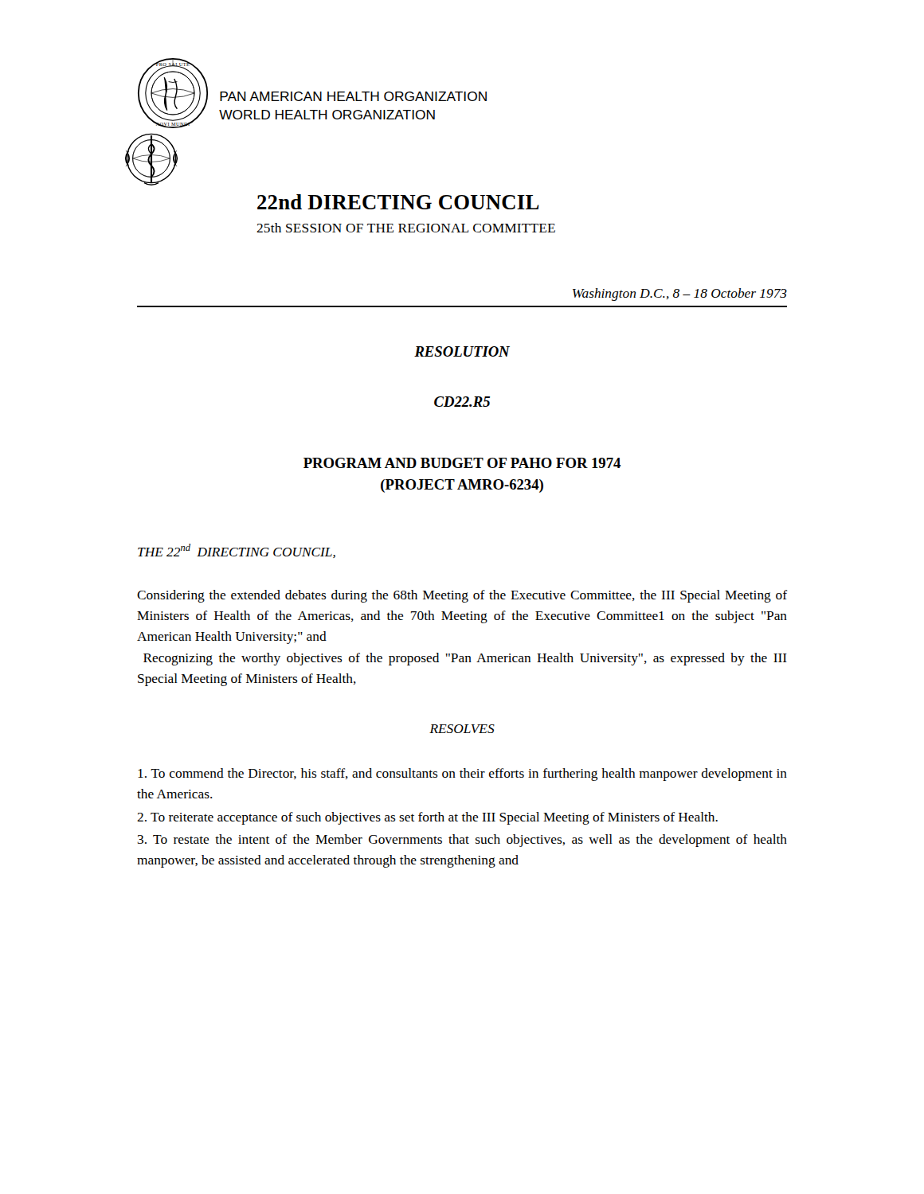PRO SALUTE NOVI MUNDI
PAN AMERICAN HEALTH ORGANIZATION
WORLD HEALTH ORGANIZATION
22nd DIRECTING COUNCIL
25th SESSION OF THE REGIONAL COMMITTEE
Washington D.C., 8 – 18 October 1973
RESOLUTION
CD22.R5
PROGRAM AND BUDGET OF PAHO FOR 1974
(PROJECT AMRO-6234)
THE 22nd DIRECTING COUNCIL,
Considering the extended debates during the 68th Meeting of the Executive Committee, the III Special Meeting of Ministers of Health of the Americas, and the 70th Meeting of the Executive Committee1 on the subject "Pan American Health University;" and
Recognizing the worthy objectives of the proposed "Pan American Health University", as expressed by the III Special Meeting of Ministers of Health,
RESOLVES
To commend the Director, his staff, and consultants on their efforts in furthering health manpower development in the Americas.
To reiterate acceptance of such objectives as set forth at the III Special Meeting of Ministers of Health.
To restate the intent of the Member Governments that such objectives, as well as the development of health manpower, be assisted and accelerated through the strengthening and